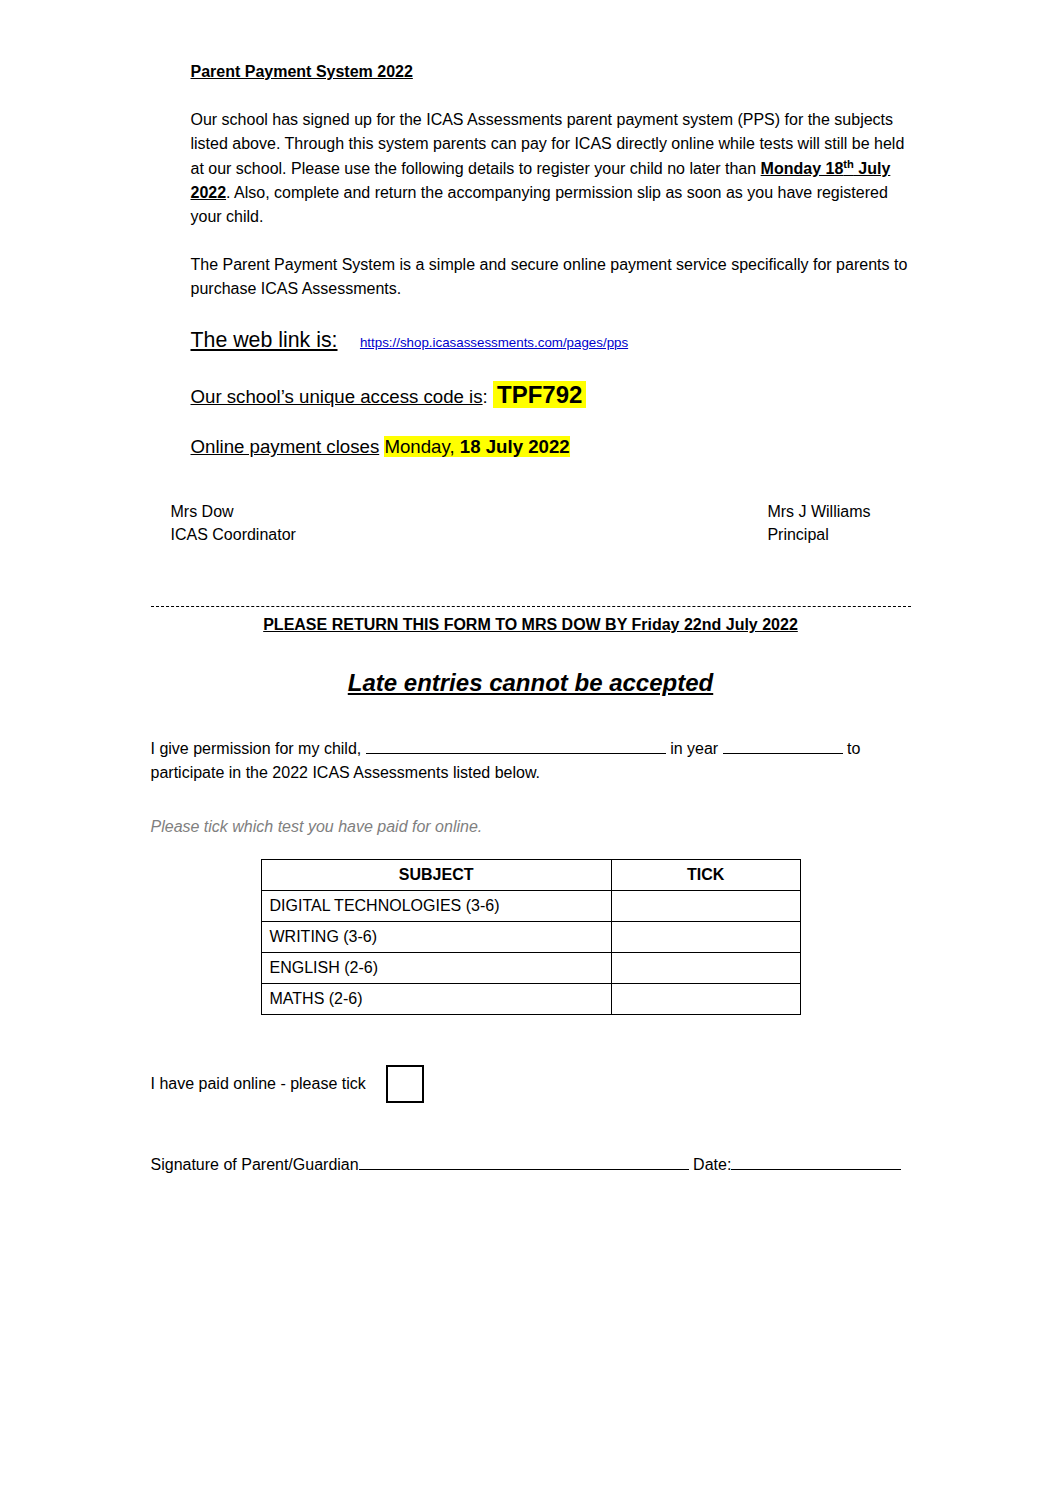Parent Payment System 2022
Our school has signed up for the ICAS Assessments parent payment system (PPS) for the subjects listed above. Through this system parents can pay for ICAS directly online while tests will still be held at our school. Please use the following details to register your child no later than Monday 18th July 2022. Also, complete and return the accompanying permission slip as soon as you have registered your child.
The Parent Payment System is a simple and secure online payment service specifically for parents to purchase ICAS Assessments.
The web link is: https://shop.icasassessments.com/pages/pps
Our school’s unique access code is: TPF792
Online payment closes Monday, 18 July 2022
Mrs Dow
ICAS Coordinator
Mrs J Williams
Principal
PLEASE RETURN THIS FORM TO MRS DOW BY Friday 22nd July 2022
Late entries cannot be accepted
I give permission for my child, in year to participate in the 2022 ICAS Assessments listed below.
Please tick which test you have paid for online.
| SUBJECT | TICK |
| --- | --- |
| DIGITAL TECHNOLOGIES (3-6) | |
| WRITING (3-6) | |
| ENGLISH (2-6) | |
| MATHS (2-6) | |
I have paid online - please tick
Signature of Parent/Guardian Date: